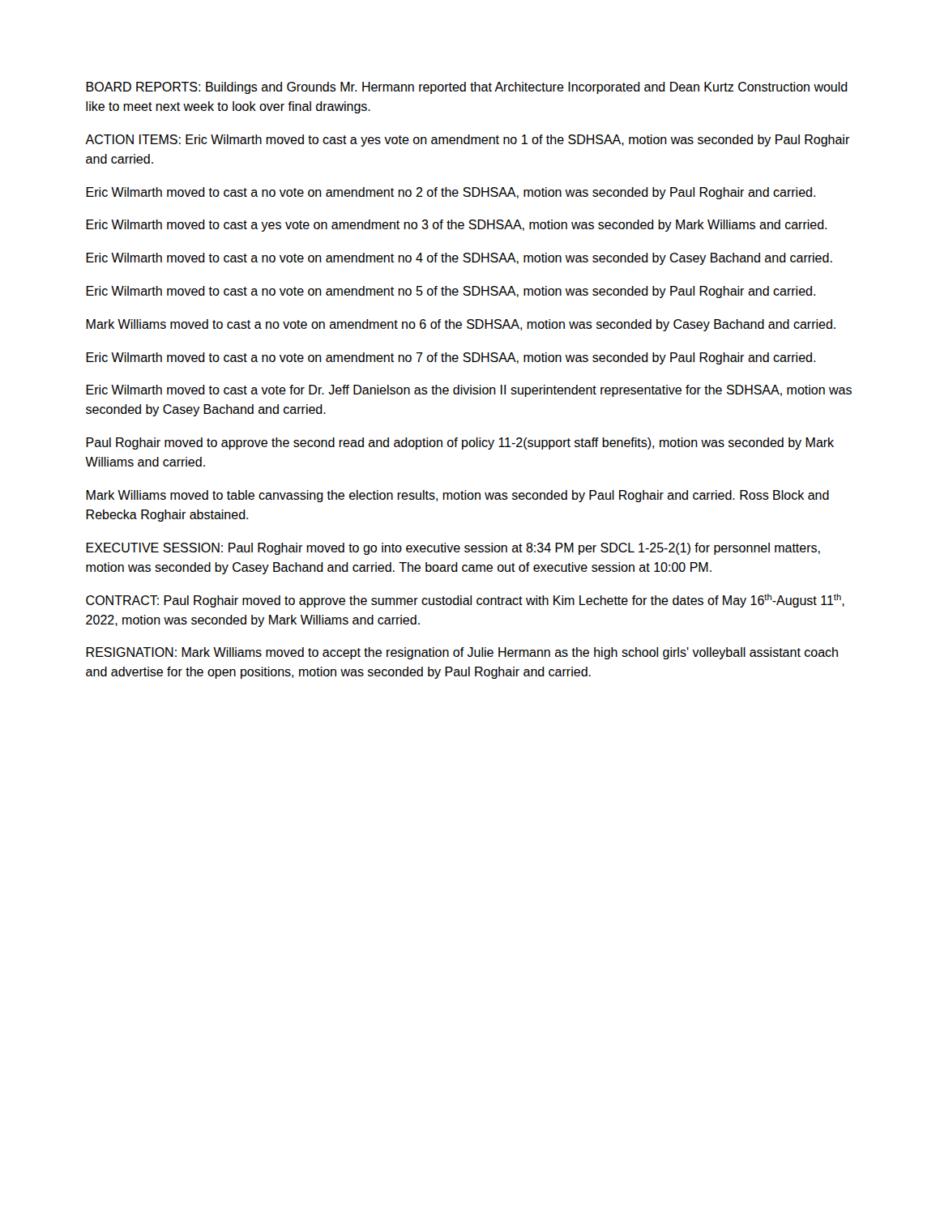BOARD REPORTS: Buildings and Grounds Mr. Hermann reported that Architecture Incorporated and Dean Kurtz Construction would like to meet next week to look over final drawings.
ACTION ITEMS: Eric Wilmarth moved to cast a yes vote on amendment no 1 of the SDHSAA, motion was seconded by Paul Roghair and carried.
Eric Wilmarth moved to cast a no vote on amendment no 2 of the SDHSAA, motion was seconded by Paul Roghair and carried.
Eric Wilmarth moved to cast a yes vote on amendment no 3 of the SDHSAA, motion was seconded by Mark Williams and carried.
Eric Wilmarth moved to cast a no vote on amendment no 4 of the SDHSAA, motion was seconded by Casey Bachand and carried.
Eric Wilmarth moved to cast a no vote on amendment no 5 of the SDHSAA, motion was seconded by Paul Roghair and carried.
Mark Williams moved to cast a no vote on amendment no 6 of the SDHSAA, motion was seconded by Casey Bachand and carried.
Eric Wilmarth moved to cast a no vote on amendment no 7 of the SDHSAA, motion was seconded by Paul Roghair and carried.
Eric Wilmarth moved to cast a vote for Dr. Jeff Danielson as the division II superintendent representative for the SDHSAA, motion was seconded by Casey Bachand and carried.
Paul Roghair moved to approve the second read and adoption of policy 11-2(support staff benefits), motion was seconded by Mark Williams and carried.
Mark Williams moved to table canvassing the election results, motion was seconded by Paul Roghair and carried. Ross Block and Rebecka Roghair abstained.
EXECUTIVE SESSION: Paul Roghair moved to go into executive session at 8:34 PM per SDCL 1-25-2(1) for personnel matters, motion was seconded by Casey Bachand and carried. The board came out of executive session at 10:00 PM.
CONTRACT: Paul Roghair moved to approve the summer custodial contract with Kim Lechette for the dates of May 16th-August 11th, 2022, motion was seconded by Mark Williams and carried.
RESIGNATION: Mark Williams moved to accept the resignation of Julie Hermann as the high school girls' volleyball assistant coach and advertise for the open positions, motion was seconded by Paul Roghair and carried.